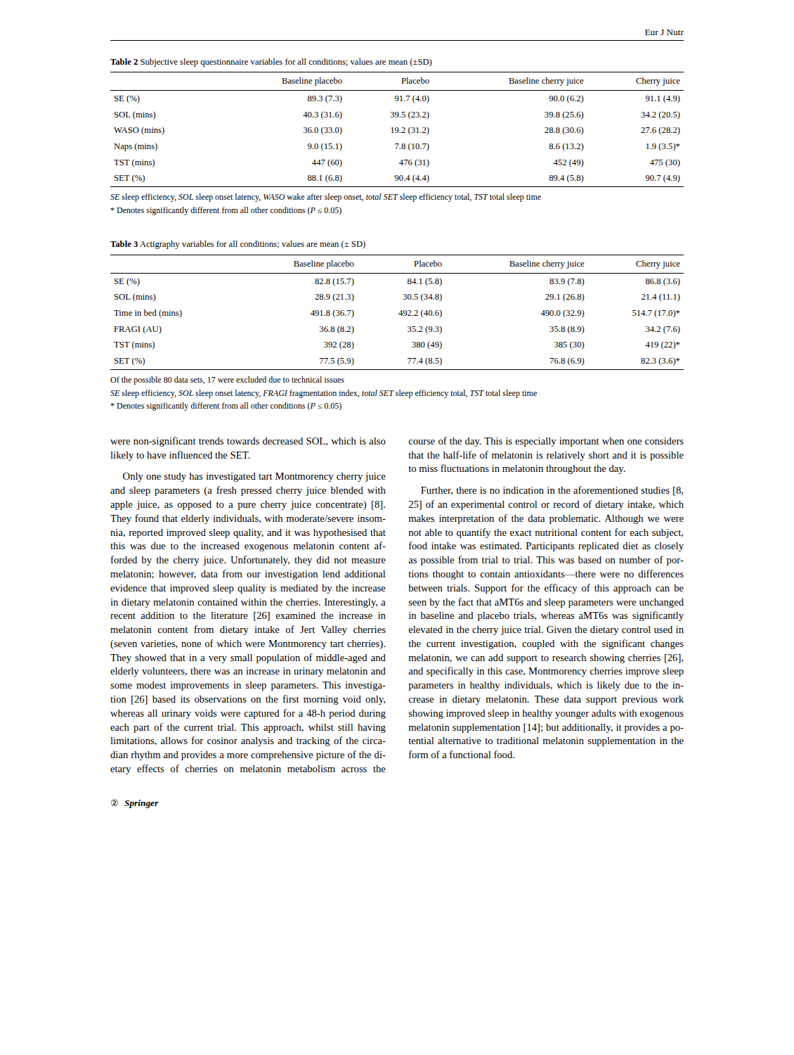Eur J Nutr
Table 2 Subjective sleep questionnaire variables for all conditions; values are mean (±SD)
| | Baseline placebo | Placebo | Baseline cherry juice | Cherry juice |
| --- | --- | --- | --- | --- |
| SE (%) | 89.3 (7.3) | 91.7 (4.0) | 90.0 (6.2) | 91.1 (4.9) |
| SOL (mins) | 40.3 (31.6) | 39.5 (23.2) | 39.8 (25.6) | 34.2 (20.5) |
| WASO (mins) | 36.0 (33.0) | 19.2 (31.2) | 28.8 (30.6) | 27.6 (28.2) |
| Naps (mins) | 9.0 (15.1) | 7.8 (10.7) | 8.6 (13.2) | 1.9 (3.5)* |
| TST (mins) | 447 (60) | 476 (31) | 452 (49) | 475 (30) |
| SET (%) | 88.1 (6.8) | 90.4 (4.4) | 89.4 (5.8) | 90.7 (4.9) |
SE sleep efficiency, SOL sleep onset latency, WASO wake after sleep onset, total SET sleep efficiency total, TST total sleep time
* Denotes significantly different from all other conditions (P ≤ 0.05)
Table 3 Actigraphy variables for all conditions; values are mean (± SD)
| | Baseline placebo | Placebo | Baseline cherry juice | Cherry juice |
| --- | --- | --- | --- | --- |
| SE (%) | 82.8 (15.7) | 84.1 (5.8) | 83.9 (7.8) | 86.8 (3.6) |
| SOL (mins) | 28.9 (21.3) | 30.5 (34.8) | 29.1 (26.8) | 21.4 (11.1) |
| Time in bed (mins) | 491.8 (36.7) | 492.2 (40.6) | 490.0 (32.9) | 514.7 (17.0)* |
| FRAGI (AU) | 36.8 (8.2) | 35.2 (9.3) | 35.8 (8.9) | 34.2 (7.6) |
| TST (mins) | 392 (28) | 380 (49) | 385 (30) | 419 (22)* |
| SET (%) | 77.5 (5.9) | 77.4 (8.5) | 76.8 (6.9) | 82.3 (3.6)* |
Of the possible 80 data sets, 17 were excluded due to technical issues
SE sleep efficiency, SOL sleep onset latency, FRAGI fragmentation index, total SET sleep efficiency total, TST total sleep time
* Denotes significantly different from all other conditions (P ≤ 0.05)
were non-significant trends towards decreased SOL, which is also likely to have influenced the SET.
Only one study has investigated tart Montmorency cherry juice and sleep parameters (a fresh pressed cherry juice blended with apple juice, as opposed to a pure cherry juice concentrate) [8]. They found that elderly individuals, with moderate/severe insomnia, reported improved sleep quality, and it was hypothesised that this was due to the increased exogenous melatonin content afforded by the cherry juice. Unfortunately, they did not measure melatonin; however, data from our investigation lend additional evidence that improved sleep quality is mediated by the increase in dietary melatonin contained within the cherries. Interestingly, a recent addition to the literature [26] examined the increase in melatonin content from dietary intake of Jert Valley cherries (seven varieties, none of which were Montmorency tart cherries). They showed that in a very small population of middle-aged and elderly volunteers, there was an increase in urinary melatonin and some modest improvements in sleep parameters. This investigation [26] based its observations on the first morning void only, whereas all urinary voids were captured for a 48-h period during each part of the current trial. This approach, whilst still having limitations, allows for cosinor analysis and tracking of the circadian rhythm and provides a more comprehensive picture of the dietary effects of cherries on melatonin metabolism across the course of the day. This is especially important when one considers that the half-life of melatonin is relatively short and it is possible to miss fluctuations in melatonin throughout the day.
Further, there is no indication in the aforementioned studies [8, 25] of an experimental control or record of dietary intake, which makes interpretation of the data problematic. Although we were not able to quantify the exact nutritional content for each subject, food intake was estimated. Participants replicated diet as closely as possible from trial to trial. This was based on number of portions thought to contain antioxidants—there were no differences between trials. Support for the efficacy of this approach can be seen by the fact that aMT6s and sleep parameters were unchanged in baseline and placebo trials, whereas aMT6s was significantly elevated in the cherry juice trial. Given the dietary control used in the current investigation, coupled with the significant changes melatonin, we can add support to research showing cherries [26], and specifically in this case, Montmorency cherries improve sleep parameters in healthy individuals, which is likely due to the increase in dietary melatonin. These data support previous work showing improved sleep in healthy younger adults with exogenous melatonin supplementation [14]; but additionally, it provides a potential alternative to traditional melatonin supplementation in the form of a functional food.
② Springer